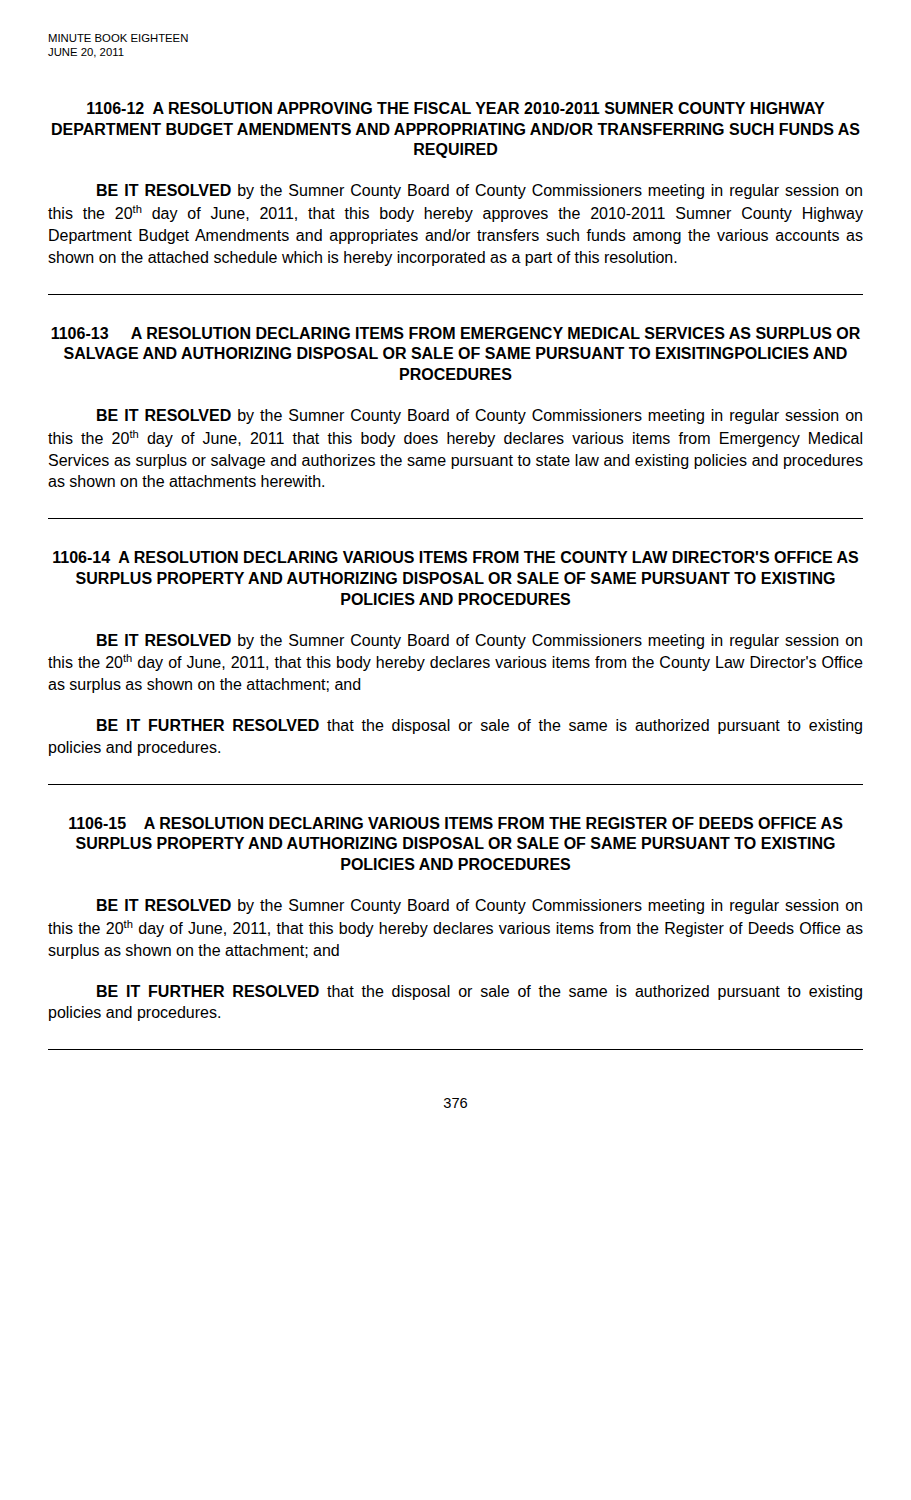MINUTE BOOK EIGHTEEN
JUNE 20, 2011
1106-12 A RESOLUTION APPROVING THE FISCAL YEAR 2010-2011 SUMNER COUNTY HIGHWAY DEPARTMENT BUDGET AMENDMENTS AND APPROPRIATING AND/OR TRANSFERRING SUCH FUNDS AS REQUIRED
BE IT RESOLVED by the Sumner County Board of County Commissioners meeting in regular session on this the 20th day of June, 2011, that this body hereby approves the 2010-2011 Sumner County Highway Department Budget Amendments and appropriates and/or transfers such funds among the various accounts as shown on the attached schedule which is hereby incorporated as a part of this resolution.
1106-13 A RESOLUTION DECLARING ITEMS FROM EMERGENCY MEDICAL SERVICES AS SURPLUS OR SALVAGE AND AUTHORIZING DISPOSAL OR SALE OF SAME PURSUANT TO EXISITINGPOLICIES AND PROCEDURES
BE IT RESOLVED by the Sumner County Board of County Commissioners meeting in regular session on this the 20th day of June, 2011 that this body does hereby declares various items from Emergency Medical Services as surplus or salvage and authorizes the same pursuant to state law and existing policies and procedures as shown on the attachments herewith.
1106-14 A RESOLUTION DECLARING VARIOUS ITEMS FROM THE COUNTY LAW DIRECTOR'S OFFICE AS SURPLUS PROPERTY AND AUTHORIZING DISPOSAL OR SALE OF SAME PURSUANT TO EXISTING POLICIES AND PROCEDURES
BE IT RESOLVED by the Sumner County Board of County Commissioners meeting in regular session on this the 20th day of June, 2011, that this body hereby declares various items from the County Law Director's Office as surplus as shown on the attachment; and
BE IT FURTHER RESOLVED that the disposal or sale of the same is authorized pursuant to existing policies and procedures.
1106-15 A RESOLUTION DECLARING VARIOUS ITEMS FROM THE REGISTER OF DEEDS OFFICE AS SURPLUS PROPERTY AND AUTHORIZING DISPOSAL OR SALE OF SAME PURSUANT TO EXISTING POLICIES AND PROCEDURES
BE IT RESOLVED by the Sumner County Board of County Commissioners meeting in regular session on this the 20th day of June, 2011, that this body hereby declares various items from the Register of Deeds Office as surplus as shown on the attachment; and
BE IT FURTHER RESOLVED that the disposal or sale of the same is authorized pursuant to existing policies and procedures.
376